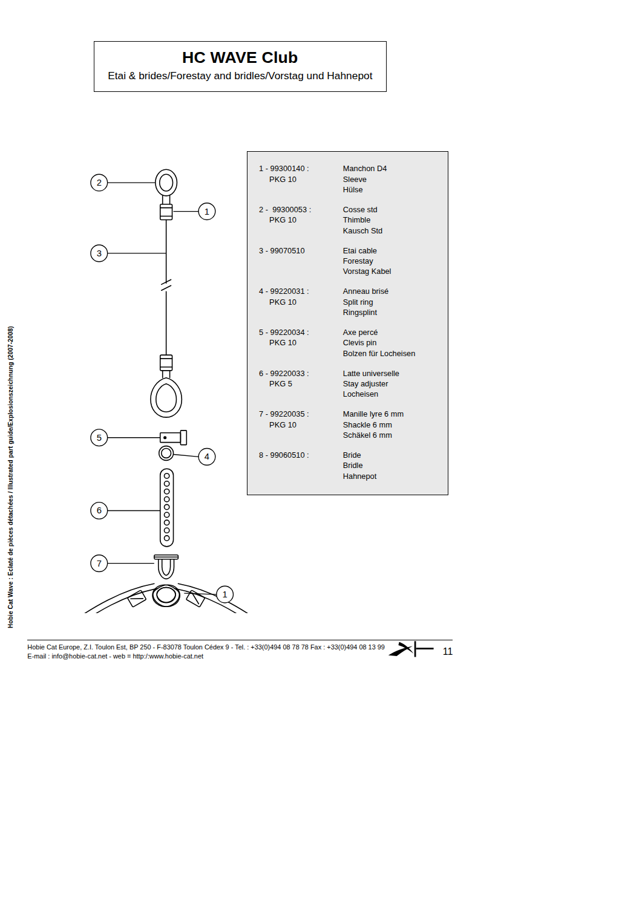HC WAVE Club
Etai & brides/Forestay and bridles/Vorstag und Hahnepot
Hobie Cat Wave : Eclaté de pièces détachées / Illustrated part guide/Explosionszeichnung (2007-2008)
| 1 - 99300140 : PKG 10 | Manchon D4 Sleeve Hülse |
| 2 - 99300053 : PKG 10 | Cosse std Thimble Kausch Std |
| 3 - 99070510 | Etai cable Forestay Vorstag Kabel |
| 4 - 99220031 : PKG 10 | Anneau brisé Split ring Ringsplint |
| 5 - 99220034 : PKG 10 | Axe percé Clevis pin Bolzen für Locheisen |
| 6 - 99220033 : PKG 5 | Latte universelle Stay adjuster Locheisen |
| 7 - 99220035 : PKG 10 | Manille lyre 6 mm Shackle 6 mm Schäkel 6 mm |
| 8 - 99060510 : | Bride Bridle Hahnepot |
2 1 3 5 4 6 7 1 8 7
Hobie Cat Europe, Z.I. Toulon Est, BP 250 - F-83078 Toulon Cédex 9 - Tel. : +33(0)494 08 78 78 Fax : +33(0)494 08 13 99
E-mail : info@hobie-cat.net - web = http:/:www.hobie-cat.net
11